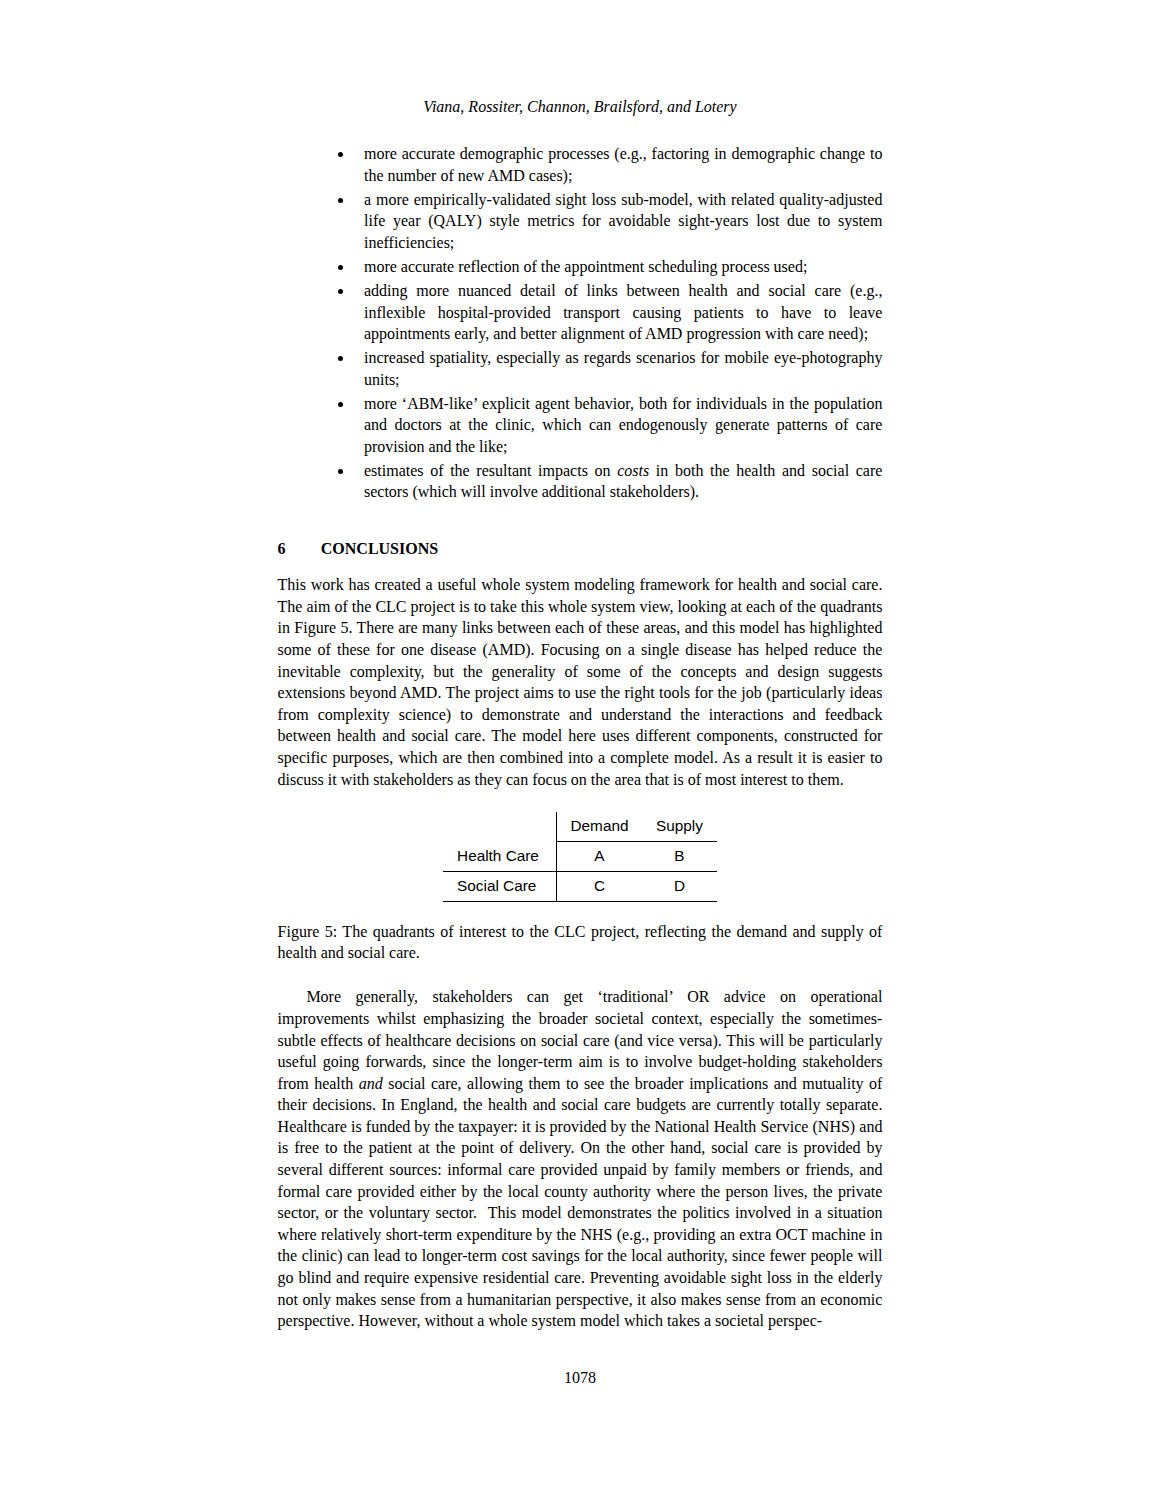Viana, Rossiter, Channon, Brailsford, and Lotery
more accurate demographic processes (e.g., factoring in demographic change to the number of new AMD cases);
a more empirically-validated sight loss sub-model, with related quality-adjusted life year (QALY) style metrics for avoidable sight-years lost due to system inefficiencies;
more accurate reflection of the appointment scheduling process used;
adding more nuanced detail of links between health and social care (e.g., inflexible hospital-provided transport causing patients to have to leave appointments early, and better alignment of AMD progression with care need);
increased spatiality, especially as regards scenarios for mobile eye-photography units;
more ‘ABM-like’ explicit agent behavior, both for individuals in the population and doctors at the clinic, which can endogenously generate patterns of care provision and the like;
estimates of the resultant impacts on costs in both the health and social care sectors (which will involve additional stakeholders).
6 CONCLUSIONS
This work has created a useful whole system modeling framework for health and social care. The aim of the CLC project is to take this whole system view, looking at each of the quadrants in Figure 5. There are many links between each of these areas, and this model has highlighted some of these for one disease (AMD). Focusing on a single disease has helped reduce the inevitable complexity, but the generality of some of the concepts and design suggests extensions beyond AMD. The project aims to use the right tools for the job (particularly ideas from complexity science) to demonstrate and understand the interactions and feedback between health and social care. The model here uses different components, constructed for specific purposes, which are then combined into a complete model. As a result it is easier to discuss it with stakeholders as they can focus on the area that is of most interest to them.
| | Demand | Supply |
| --- | --- | --- |
| Health Care | A | B |
| Social Care | C | D |
Figure 5: The quadrants of interest to the CLC project, reflecting the demand and supply of health and social care.
More generally, stakeholders can get ‘traditional’ OR advice on operational improvements whilst emphasizing the broader societal context, especially the sometimes-subtle effects of healthcare decisions on social care (and vice versa). This will be particularly useful going forwards, since the longer-term aim is to involve budget-holding stakeholders from health and social care, allowing them to see the broader implications and mutuality of their decisions. In England, the health and social care budgets are currently totally separate. Healthcare is funded by the taxpayer: it is provided by the National Health Service (NHS) and is free to the patient at the point of delivery. On the other hand, social care is provided by several different sources: informal care provided unpaid by family members or friends, and formal care provided either by the local county authority where the person lives, the private sector, or the voluntary sector. This model demonstrates the politics involved in a situation where relatively short-term expenditure by the NHS (e.g., providing an extra OCT machine in the clinic) can lead to longer-term cost savings for the local authority, since fewer people will go blind and require expensive residential care. Preventing avoidable sight loss in the elderly not only makes sense from a humanitarian perspective, it also makes sense from an economic perspective. However, without a whole system model which takes a societal perspec-
1078